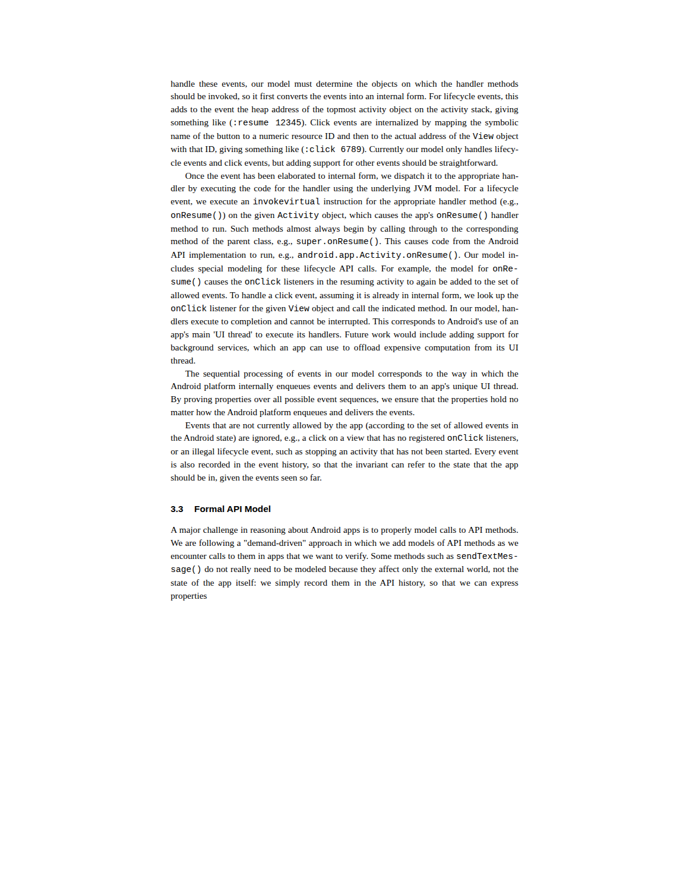handle these events, our model must determine the objects on which the handler methods should be invoked, so it first converts the events into an internal form. For lifecycle events, this adds to the event the heap address of the topmost activity object on the activity stack, giving something like (:resume 12345). Click events are internalized by mapping the symbolic name of the button to a numeric resource ID and then to the actual address of the View object with that ID, giving something like (:click 6789). Currently our model only handles lifecycle events and click events, but adding support for other events should be straightforward.
Once the event has been elaborated to internal form, we dispatch it to the appropriate handler by executing the code for the handler using the underlying JVM model. For a lifecycle event, we execute an invokevirtual instruction for the appropriate handler method (e.g., onResume()) on the given Activity object, which causes the app's onResume() handler method to run. Such methods almost always begin by calling through to the corresponding method of the parent class, e.g., super.onResume(). This causes code from the Android API implementation to run, e.g., android.app.Activity.onResume(). Our model includes special modeling for these lifecycle API calls. For example, the model for onResume() causes the onClick listeners in the resuming activity to again be added to the set of allowed events. To handle a click event, assuming it is already in internal form, we look up the onClick listener for the given View object and call the indicated method. In our model, handlers execute to completion and cannot be interrupted. This corresponds to Android's use of an app's main 'UI thread' to execute its handlers. Future work would include adding support for background services, which an app can use to offload expensive computation from its UI thread.
The sequential processing of events in our model corresponds to the way in which the Android platform internally enqueues events and delivers them to an app's unique UI thread. By proving properties over all possible event sequences, we ensure that the properties hold no matter how the Android platform enqueues and delivers the events.
Events that are not currently allowed by the app (according to the set of allowed events in the Android state) are ignored, e.g., a click on a view that has no registered onClick listeners, or an illegal lifecycle event, such as stopping an activity that has not been started. Every event is also recorded in the event history, so that the invariant can refer to the state that the app should be in, given the events seen so far.
3.3 Formal API Model
A major challenge in reasoning about Android apps is to properly model calls to API methods. We are following a "demand-driven" approach in which we add models of API methods as we encounter calls to them in apps that we want to verify. Some methods such as sendTextMessage() do not really need to be modeled because they affect only the external world, not the state of the app itself: we simply record them in the API history, so that we can express properties